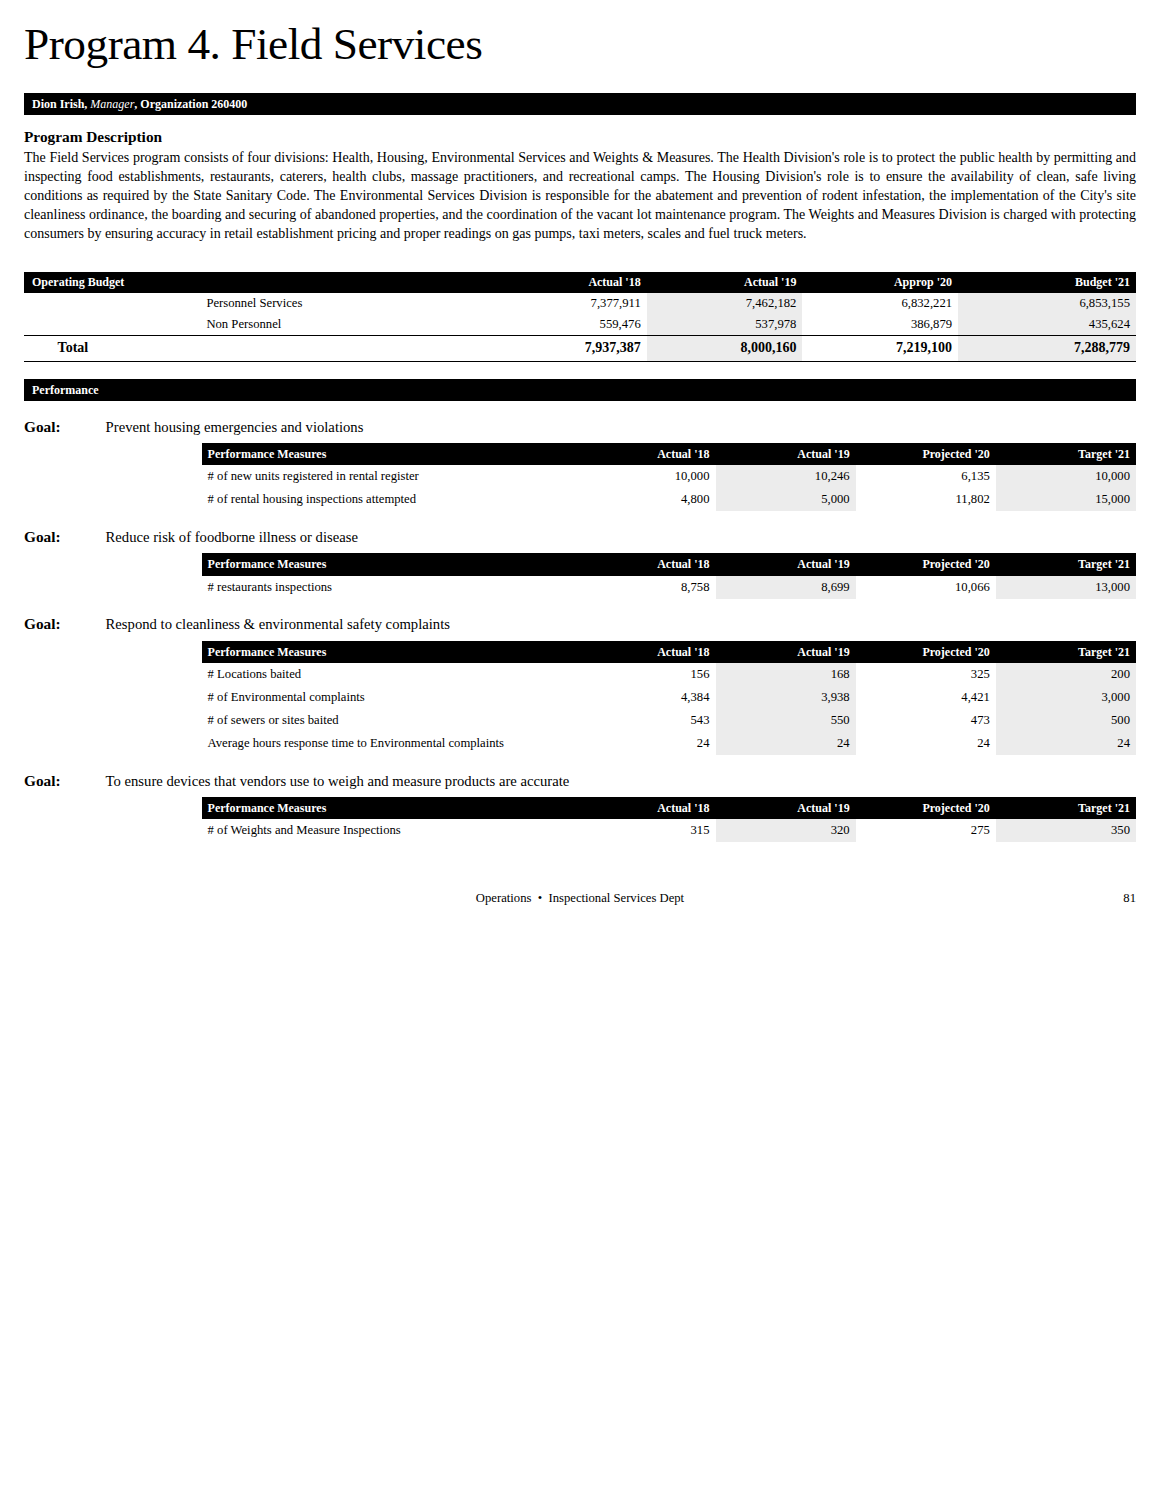Program 4. Field Services
Dion Irish, Manager, Organization 260400
Program Description
The Field Services program consists of four divisions: Health, Housing, Environmental Services and Weights & Measures. The Health Division's role is to protect the public health by permitting and inspecting food establishments, restaurants, caterers, health clubs, massage practitioners, and recreational camps. The Housing Division's role is to ensure the availability of clean, safe living conditions as required by the State Sanitary Code. The Environmental Services Division is responsible for the abatement and prevention of rodent infestation, the implementation of the City's site cleanliness ordinance, the boarding and securing of abandoned properties, and the coordination of the vacant lot maintenance program. The Weights and Measures Division is charged with protecting consumers by ensuring accuracy in retail establishment pricing and proper readings on gas pumps, taxi meters, scales and fuel truck meters.
| Operating Budget | Actual '18 | Actual '19 | Approp '20 | Budget '21 |
| --- | --- | --- | --- | --- |
| Personnel Services | 7,377,911 | 7,462,182 | 6,832,221 | 6,853,155 |
| Non Personnel | 559,476 | 537,978 | 386,879 | 435,624 |
| Total | 7,937,387 | 8,000,160 | 7,219,100 | 7,288,779 |
Performance
Goal:
Prevent housing emergencies and violations
| Performance Measures | Actual '18 | Actual '19 | Projected '20 | Target '21 |
| --- | --- | --- | --- | --- |
| # of new units registered in rental register | 10,000 | 10,246 | 6,135 | 10,000 |
| # of rental housing inspections attempted | 4,800 | 5,000 | 11,802 | 15,000 |
Goal:
Reduce risk of foodborne illness or disease
| Performance Measures | Actual '18 | Actual '19 | Projected '20 | Target '21 |
| --- | --- | --- | --- | --- |
| # restaurants inspections | 8,758 | 8,699 | 10,066 | 13,000 |
Goal:
Respond to cleanliness & environmental safety complaints
| Performance Measures | Actual '18 | Actual '19 | Projected '20 | Target '21 |
| --- | --- | --- | --- | --- |
| # Locations baited | 156 | 168 | 325 | 200 |
| # of Environmental complaints | 4,384 | 3,938 | 4,421 | 3,000 |
| # of sewers or sites baited | 543 | 550 | 473 | 500 |
| Average hours response time to Environmental complaints | 24 | 24 | 24 | 24 |
Goal:
To ensure devices that vendors use to weigh and measure products are accurate
| Performance Measures | Actual '18 | Actual '19 | Projected '20 | Target '21 |
| --- | --- | --- | --- | --- |
| # of Weights and Measure Inspections | 315 | 320 | 275 | 350 |
Operations • Inspectional Services Dept 81